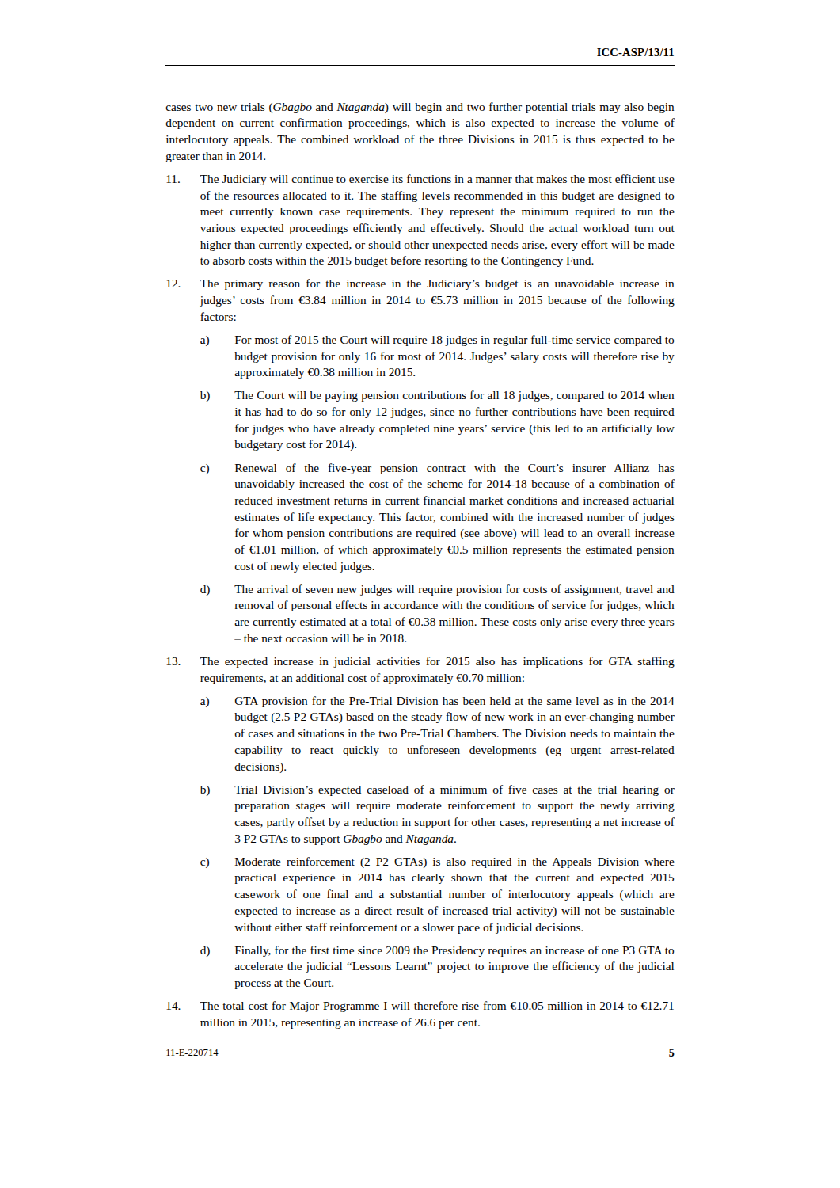ICC-ASP/13/11
cases two new trials (Gbagbo and Ntaganda) will begin and two further potential trials may also begin dependent on current confirmation proceedings, which is also expected to increase the volume of interlocutory appeals. The combined workload of the three Divisions in 2015 is thus expected to be greater than in 2014.
11.
The Judiciary will continue to exercise its functions in a manner that makes the most efficient use of the resources allocated to it. The staffing levels recommended in this budget are designed to meet currently known case requirements. They represent the minimum required to run the various expected proceedings efficiently and effectively. Should the actual workload turn out higher than currently expected, or should other unexpected needs arise, every effort will be made to absorb costs within the 2015 budget before resorting to the Contingency Fund.
12.
The primary reason for the increase in the Judiciary’s budget is an unavoidable increase in judges’ costs from €3.84 million in 2014 to €5.73 million in 2015 because of the following factors:
a)
For most of 2015 the Court will require 18 judges in regular full-time service compared to budget provision for only 16 for most of 2014. Judges’ salary costs will therefore rise by approximately €0.38 million in 2015.
b)
The Court will be paying pension contributions for all 18 judges, compared to 2014 when it has had to do so for only 12 judges, since no further contributions have been required for judges who have already completed nine years’ service (this led to an artificially low budgetary cost for 2014).
c)
Renewal of the five-year pension contract with the Court’s insurer Allianz has unavoidably increased the cost of the scheme for 2014-18 because of a combination of reduced investment returns in current financial market conditions and increased actuarial estimates of life expectancy. This factor, combined with the increased number of judges for whom pension contributions are required (see above) will lead to an overall increase of €1.01 million, of which approximately €0.5 million represents the estimated pension cost of newly elected judges.
d)
The arrival of seven new judges will require provision for costs of assignment, travel and removal of personal effects in accordance with the conditions of service for judges, which are currently estimated at a total of €0.38 million. These costs only arise every three years – the next occasion will be in 2018.
13.
The expected increase in judicial activities for 2015 also has implications for GTA staffing requirements, at an additional cost of approximately €0.70 million:
a)
GTA provision for the Pre-Trial Division has been held at the same level as in the 2014 budget (2.5 P2 GTAs) based on the steady flow of new work in an ever-changing number of cases and situations in the two Pre-Trial Chambers. The Division needs to maintain the capability to react quickly to unforeseen developments (eg urgent arrest-related decisions).
b)
Trial Division’s expected caseload of a minimum of five cases at the trial hearing or preparation stages will require moderate reinforcement to support the newly arriving cases, partly offset by a reduction in support for other cases, representing a net increase of 3 P2 GTAs to support Gbagbo and Ntaganda.
c)
Moderate reinforcement (2 P2 GTAs) is also required in the Appeals Division where practical experience in 2014 has clearly shown that the current and expected 2015 casework of one final and a substantial number of interlocutory appeals (which are expected to increase as a direct result of increased trial activity) will not be sustainable without either staff reinforcement or a slower pace of judicial decisions.
d)
Finally, for the first time since 2009 the Presidency requires an increase of one P3 GTA to accelerate the judicial “Lessons Learnt” project to improve the efficiency of the judicial process at the Court.
14.
The total cost for Major Programme I will therefore rise from €10.05 million in 2014 to €12.71 million in 2015, representing an increase of 26.6 per cent.
11-E-220714
5